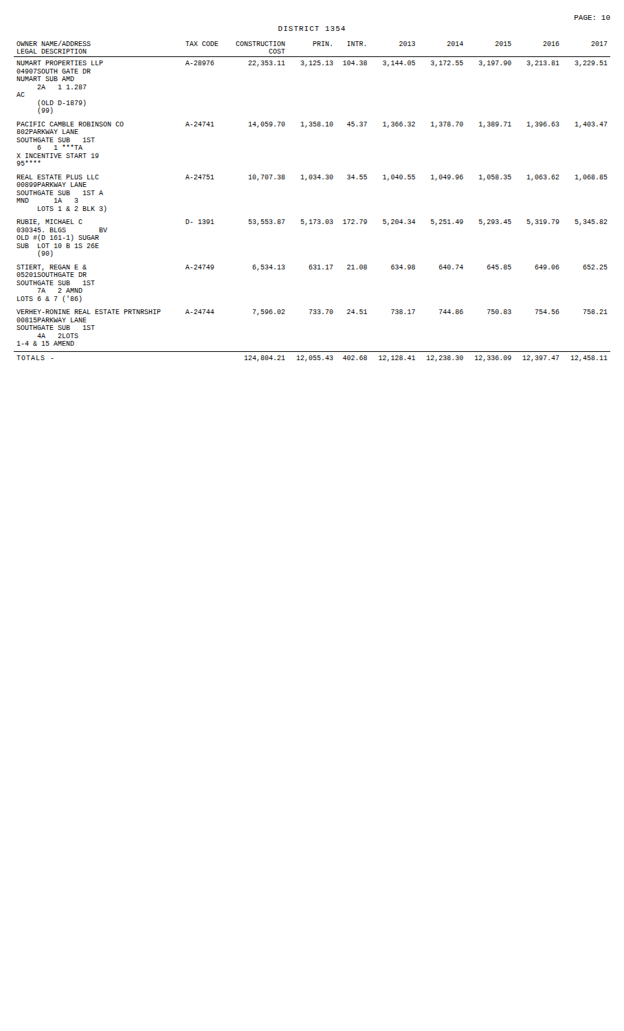PAGE: 10
DISTRICT 1354
| OWNER NAME/ADDRESS LEGAL DESCRIPTION | TAX CODE | CONSTRUCTION COST | PRIN. | INTR. | 2013 | 2014 | 2015 | 2016 | 2017 |
| --- | --- | --- | --- | --- | --- | --- | --- | --- | --- |
| NUMART PROPERTIES LLP 04907SOUTH GATE DR NUMART SUB AMD 2A 1 1.287 AC (OLD D-1879) (99) | A-28976 | 22,353.11 | 3,125.13 | 104.38 | 3,144.05 | 3,172.55 | 3,197.90 | 3,213.81 | 3,229.51 |
| PACIFIC CAMBLE ROBINSON CO 802PARKWAY LANE SOUTHGATE SUB 1ST 6 1 ***TA X INCENTIVE START 19 95**** | A-24741 | 14,059.70 | 1,358.10 | 45.37 | 1,366.32 | 1,378.70 | 1,389.71 | 1,396.63 | 1,403.47 |
| REAL ESTATE PLUS LLC 00899PARKWAY LANE SOUTHGATE SUB 1ST A MND 1A 3 LOTS 1 & 2 BLK 3) | A-24751 | 10,707.38 | 1,034.30 | 34.55 | 1,040.55 | 1,049.96 | 1,058.35 | 1,063.62 | 1,068.85 |
| RUBIE, MICHAEL C 030345. BLGS BV OLD #(D 161-1) SUGAR SUB LOT 10 B 1S 26E (90) | D- 1391 | 53,553.87 | 5,173.03 | 172.79 | 5,204.34 | 5,251.49 | 5,293.45 | 5,319.79 | 5,345.82 |
| STIERT, REGAN E & 05201SOUTHGATE DR SOUTHGATE SUB 1ST 7A 2 AMND LOTS 6 & 7 ('86) | A-24749 | 6,534.13 | 631.17 | 21.08 | 634.98 | 640.74 | 645.85 | 649.06 | 652.25 |
| VERHEY-RONINE REAL ESTATE PRTNRSHIP 00815PARKWAY LANE SOUTHGATE SUB 1ST 4A 2LOTS 1-4 & 15 AMEND | A-24744 | 7,596.02 | 733.70 | 24.51 | 738.17 | 744.86 | 750.83 | 754.56 | 758.21 |
| TOTALS - | | 124,804.21 | 12,055.43 | 402.68 | 12,128.41 | 12,238.30 | 12,336.09 | 12,397.47 | 12,458.11 |